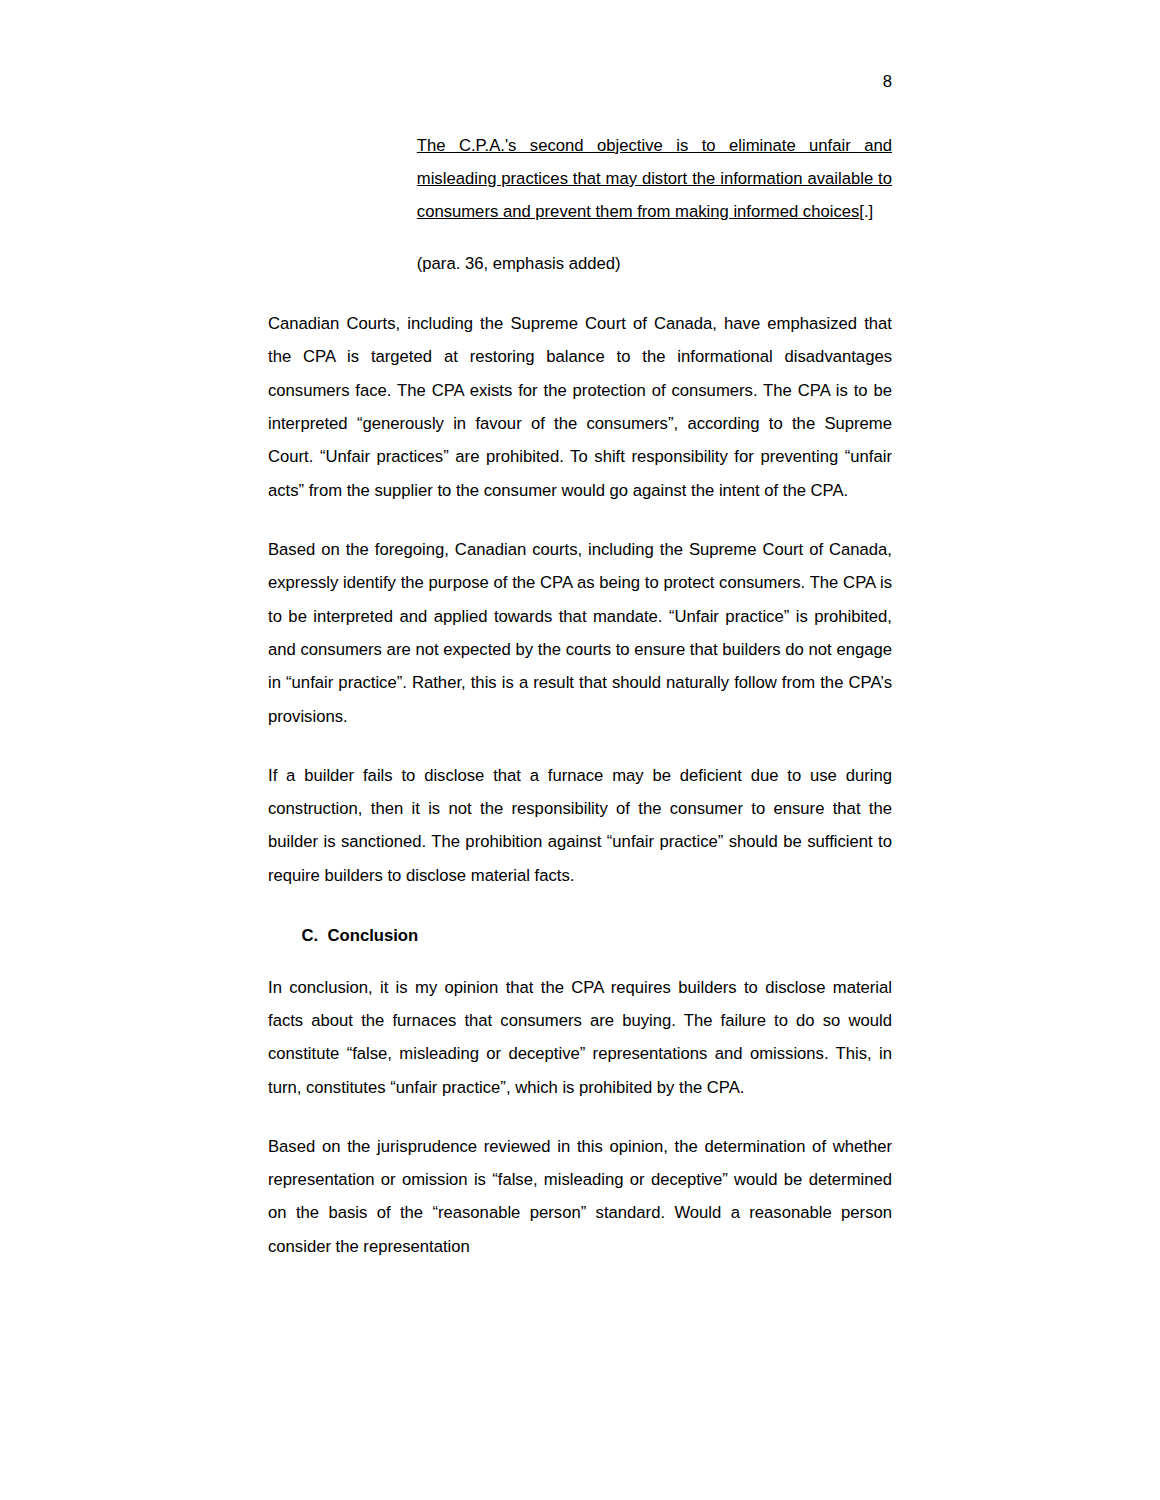8
The C.P.A.'s second objective is to eliminate unfair and misleading practices that may distort the information available to consumers and prevent them from making informed choices[.]
(para. 36, emphasis added)
Canadian Courts, including the Supreme Court of Canada, have emphasized that the CPA is targeted at restoring balance to the informational disadvantages consumers face. The CPA exists for the protection of consumers. The CPA is to be interpreted “generously in favour of the consumers”, according to the Supreme Court. “Unfair practices” are prohibited. To shift responsibility for preventing “unfair acts” from the supplier to the consumer would go against the intent of the CPA.
Based on the foregoing, Canadian courts, including the Supreme Court of Canada, expressly identify the purpose of the CPA as being to protect consumers. The CPA is to be interpreted and applied towards that mandate. “Unfair practice” is prohibited, and consumers are not expected by the courts to ensure that builders do not engage in “unfair practice”. Rather, this is a result that should naturally follow from the CPA’s provisions.
If a builder fails to disclose that a furnace may be deficient due to use during construction, then it is not the responsibility of the consumer to ensure that the builder is sanctioned. The prohibition against “unfair practice” should be sufficient to require builders to disclose material facts.
C. Conclusion
In conclusion, it is my opinion that the CPA requires builders to disclose material facts about the furnaces that consumers are buying. The failure to do so would constitute “false, misleading or deceptive” representations and omissions. This, in turn, constitutes “unfair practice”, which is prohibited by the CPA.
Based on the jurisprudence reviewed in this opinion, the determination of whether representation or omission is “false, misleading or deceptive” would be determined on the basis of the “reasonable person” standard. Would a reasonable person consider the representation